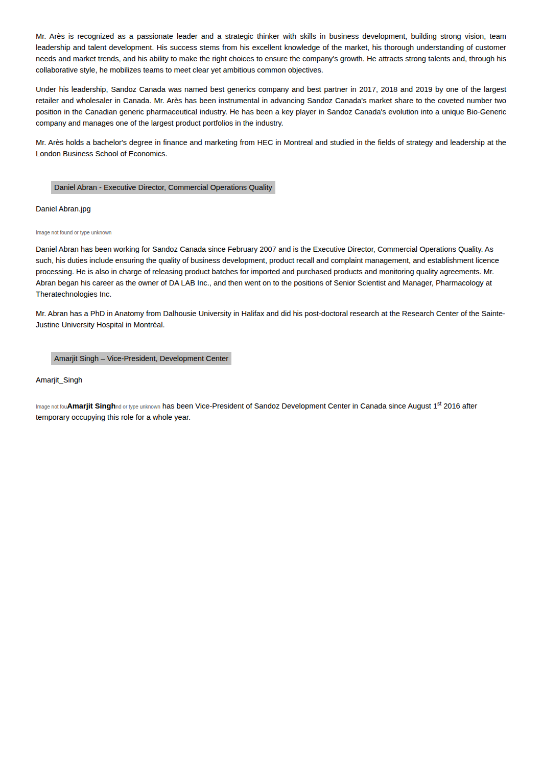Mr. Arès is recognized as a passionate leader and a strategic thinker with skills in business development, building strong vision, team leadership and talent development. His success stems from his excellent knowledge of the market, his thorough understanding of customer needs and market trends, and his ability to make the right choices to ensure the company's growth. He attracts strong talents and, through his collaborative style, he mobilizes teams to meet clear yet ambitious common objectives.
Under his leadership, Sandoz Canada was named best generics company and best partner in 2017, 2018 and 2019 by one of the largest retailer and wholesaler in Canada. Mr. Arès has been instrumental in advancing Sandoz Canada's market share to the coveted number two position in the Canadian generic pharmaceutical industry. He has been a key player in Sandoz Canada's evolution into a unique Bio-Generic company and manages one of the largest product portfolios in the industry.
Mr. Arès holds a bachelor's degree in finance and marketing from HEC in Montreal and studied in the fields of strategy and leadership at the London Business School of Economics.
Daniel Abran - Executive Director, Commercial Operations Quality
Daniel Abran.jpg
Image not found or type unknown
Daniel Abran has been working for Sandoz Canada since February 2007 and is the Executive Director, Commercial Operations Quality. As such, his duties include ensuring the quality of business development, product recall and complaint management, and establishment licence processing. He is also in charge of releasing product batches for imported and purchased products and monitoring quality agreements. Mr. Abran began his career as the owner of DA LAB Inc., and then went on to the positions of Senior Scientist and Manager, Pharmacology at Theratechnologies Inc.
Mr. Abran has a PhD in Anatomy from Dalhousie University in Halifax and did his post-doctoral research at the Research Center of the Sainte-Justine University Hospital in Montréal.
Amarjit Singh – Vice-President, Development Center
Amarjit_Singh
Image not fou Amarjit Singh nd or type unknown has been Vice-President of Sandoz Development Center in Canada since August 1st 2016 after temporary occupying this role for a whole year.